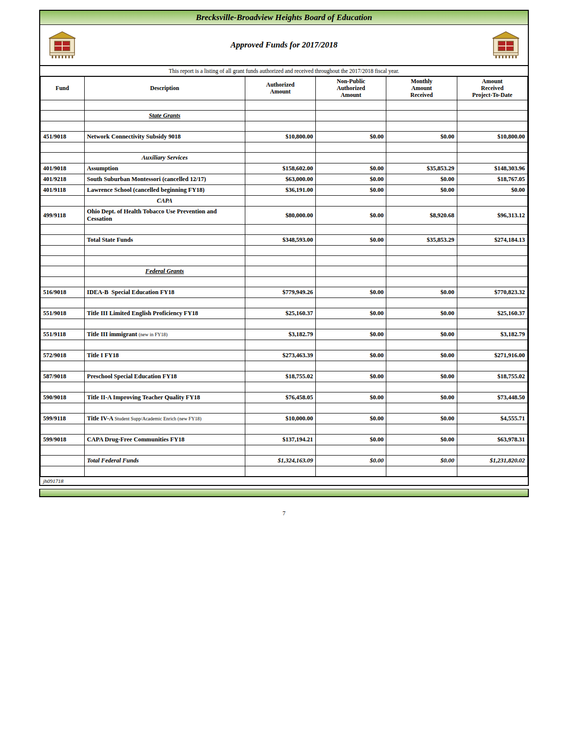Brecksville-Broadview Heights Board of Education
Approved Funds for 2017/2018
This report is a listing of all grant funds authorized and received throughout the 2017/2018 fiscal year.
| Fund | Description | Authorized Amount | Non-Public Authorized Amount | Monthly Amount Received | Amount Received Project-To-Date |
| --- | --- | --- | --- | --- | --- |
| | State Grants | | | | |
| 451/9018 | Network Connectivity Subsidy 9018 | $10,800.00 | $0.00 | $0.00 | $10,800.00 |
| | Auxiliary Services | | | | |
| 401/9018 | Assumption | $158,602.00 | $0.00 | $35,853.29 | $148,303.96 |
| 401/9218 | South Suburban Montessori (cancelled 12/17) | $63,000.00 | $0.00 | $0.00 | $18,767.05 |
| 401/9118 | Lawrence School (cancelled beginning FY18) | $36,191.00 | $0.00 | $0.00 | $0.00 |
| | CAPA | | | | |
| 499/9118 | Ohio Dept. of Health Tobacco Use Prevention and Cessation | $80,000.00 | $0.00 | $8,920.68 | $96,313.12 |
| | Total State Funds | $348,593.00 | $0.00 | $35,853.29 | $274,184.13 |
| | Federal Grants | | | | |
| 516/9018 | IDEA-B Special Education FY18 | $779,949.26 | $0.00 | $0.00 | $770,823.32 |
| 551/9018 | Title III Limited English Proficiency FY18 | $25,160.37 | $0.00 | $0.00 | $25,160.37 |
| 551/9118 | Title III immigrant (new in FY18) | $3,182.79 | $0.00 | $0.00 | $3,182.79 |
| 572/9018 | Title I FY18 | $273,463.39 | $0.00 | $0.00 | $271,916.00 |
| 587/9018 | Preschool Special Education FY18 | $18,755.02 | $0.00 | $0.00 | $18,755.02 |
| 590/9018 | Title II-A Improving Teacher Quality FY18 | $76,458.05 | $0.00 | $0.00 | $73,448.50 |
| 599/9118 | Title IV-A Student Supp/Academic Enrich (new FY18) | $10,000.00 | $0.00 | $0.00 | $4,555.71 |
| 599/9018 | CAPA Drug-Free Communities FY18 | $137,194.21 | $0.00 | $0.00 | $63,978.31 |
| | Total Federal Funds | $1,324,163.09 | $0.00 | $0.00 | $1,231,820.02 |
jh091718
7